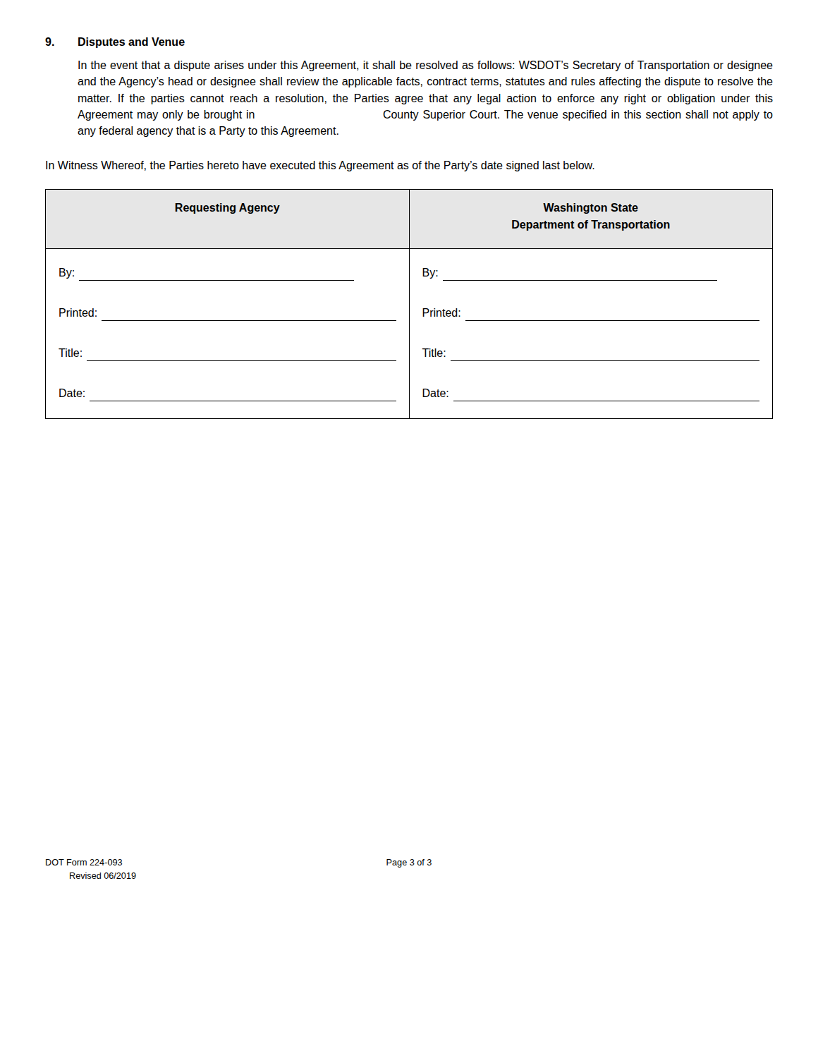9.
Disputes and Venue
In the event that a dispute arises under this Agreement, it shall be resolved as follows: WSDOT’s Secretary of Transportation or designee and the Agency’s head or designee shall review the applicable facts, contract terms, statutes and rules affecting the dispute to resolve the matter. If the parties cannot reach a resolution, the Parties agree that any legal action to enforce any right or obligation under this Agreement may only be brought in County Superior Court. The venue specified in this section shall not apply to any federal agency that is a Party to this Agreement.
In Witness Whereof, the Parties hereto have executed this Agreement as of the Party’s date signed last below.
| Requesting Agency | Washington State Department of Transportation |
| --- | --- |
| By: Printed: Title: Date: | By: Printed: Title: Date: |
DOT Form 224-093
Revised 06/2019
Page 3 of 3